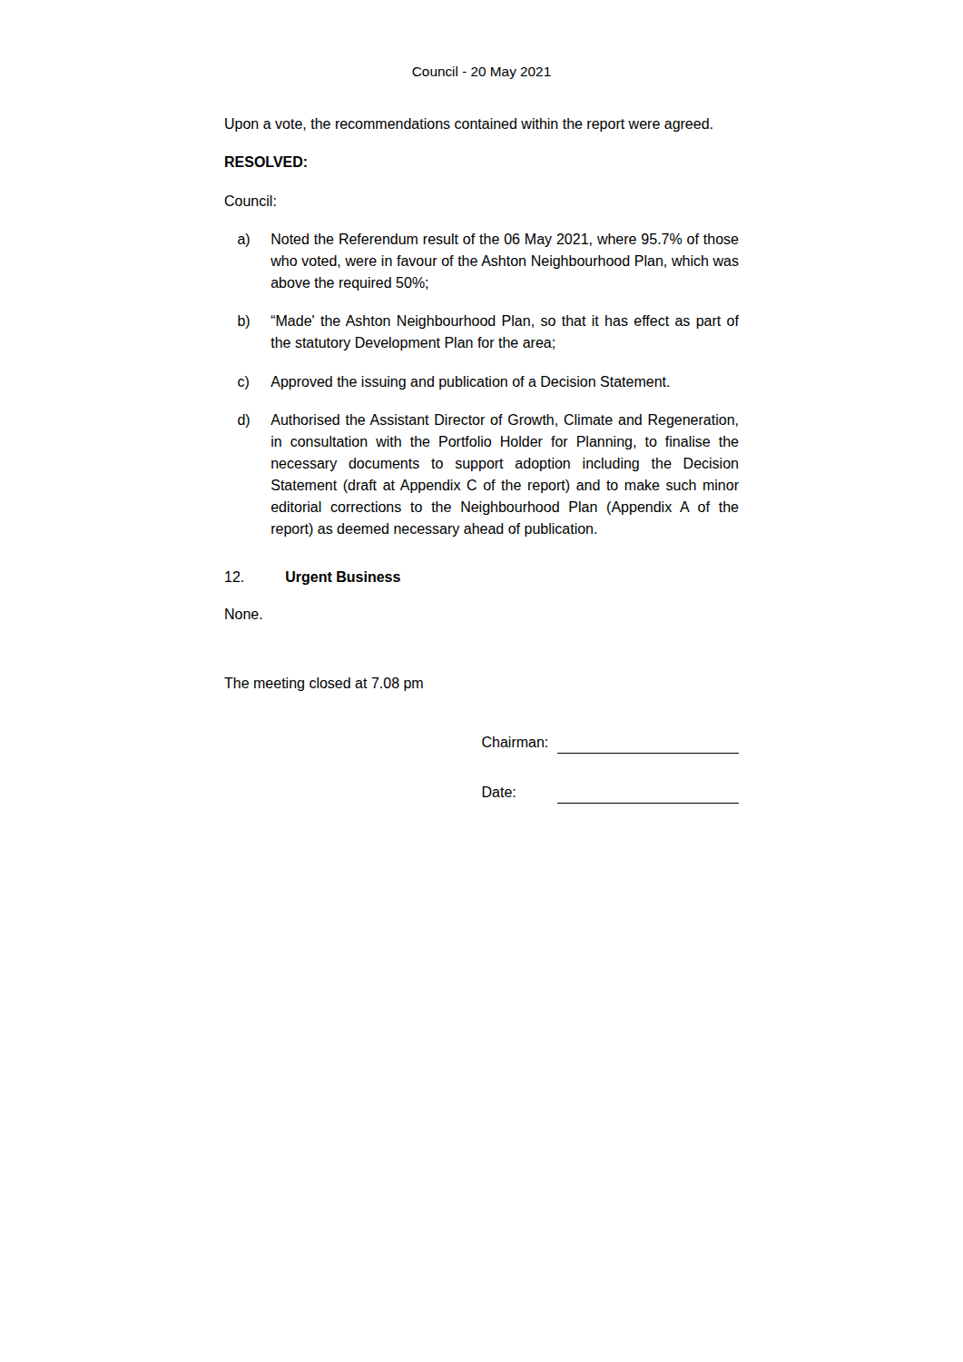Council - 20 May 2021
Upon a vote, the recommendations contained within the report were agreed.
RESOLVED:
Council:
a) Noted the Referendum result of the 06 May 2021, where 95.7% of those who voted, were in favour of the Ashton Neighbourhood Plan, which was above the required 50%;
b)“Made' the Ashton Neighbourhood Plan, so that it has effect as part of the statutory Development Plan for the area;
c) Approved the issuing and publication of a Decision Statement.
d) Authorised the Assistant Director of Growth, Climate and Regeneration, in consultation with the Portfolio Holder for Planning, to finalise the necessary documents to support adoption including the Decision Statement (draft at Appendix C of the report) and to make such minor editorial corrections to the Neighbourhood Plan (Appendix A of the report) as deemed necessary ahead of publication.
12.
Urgent Business
None.
The meeting closed at 7.08 pm
Chairman:
Date: